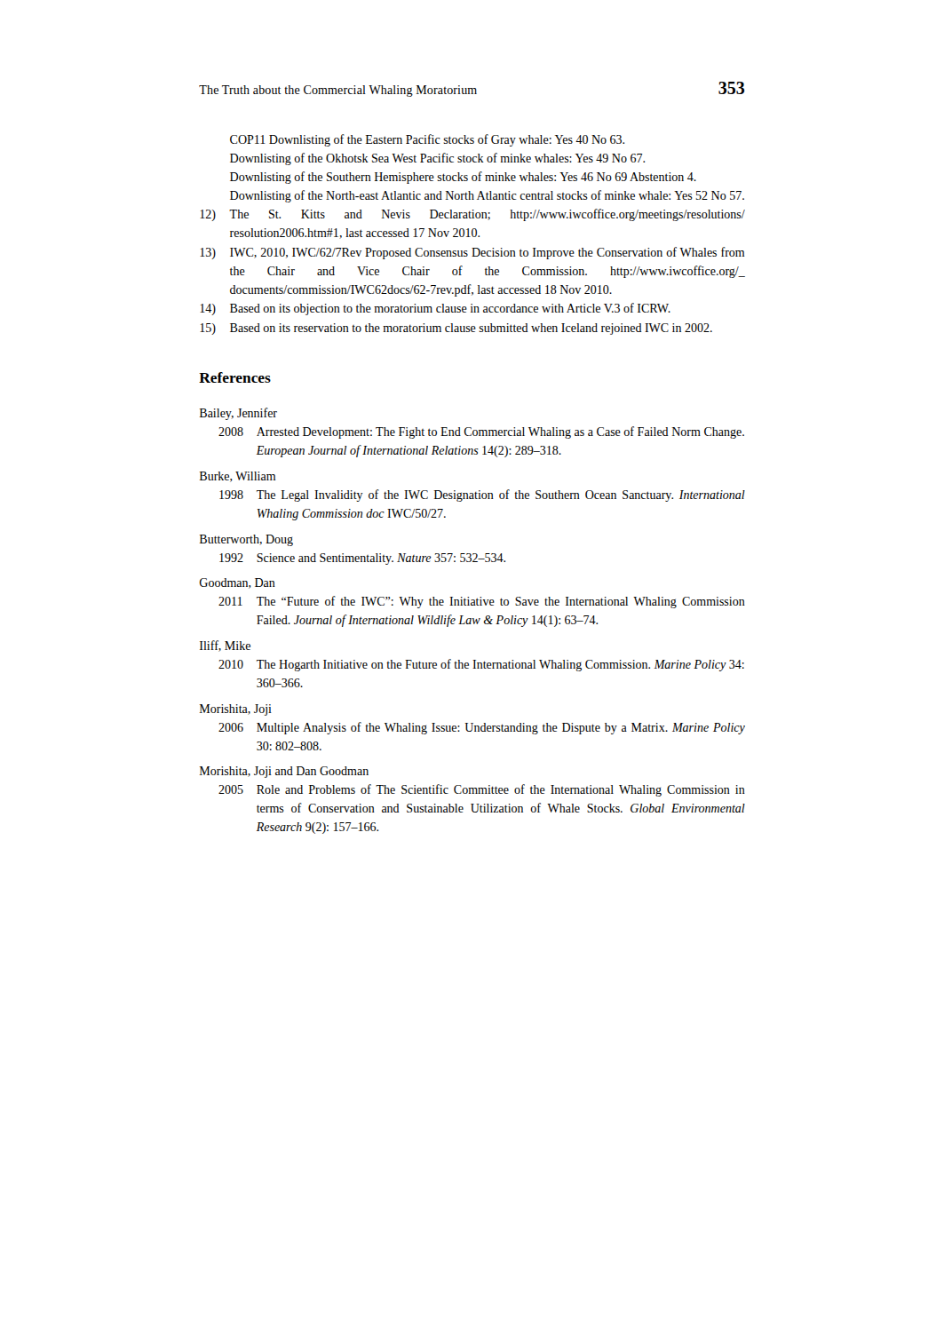The Truth about the Commercial Whaling Moratorium
353
COP11 Downlisting of the Eastern Pacific stocks of Gray whale: Yes 40 No 63.
Downlisting of the Okhotsk Sea West Pacific stock of minke whales: Yes 49 No 67.
Downlisting of the Southern Hemisphere stocks of minke whales: Yes 46 No 69 Abstention 4.
Downlisting of the North-east Atlantic and North Atlantic central stocks of minke whale: Yes 52 No 57.
12) The St. Kitts and Nevis Declaration; http://www.iwcoffice.org/meetings/resolutions/ resolution2006.htm#1, last accessed 17 Nov 2010.
13) IWC, 2010, IWC/62/7Rev Proposed Consensus Decision to Improve the Conservation of Whales from the Chair and Vice Chair of the Commission. http://www.iwcoffice.org/_ documents/commission/IWC62docs/62-7rev.pdf, last accessed 18 Nov 2010.
14) Based on its objection to the moratorium clause in accordance with Article V.3 of ICRW.
15) Based on its reservation to the moratorium clause submitted when Iceland rejoined IWC in 2002.
References
Bailey, Jennifer
2008 Arrested Development: The Fight to End Commercial Whaling as a Case of Failed Norm Change. European Journal of International Relations 14(2): 289–318.
Burke, William
1998 The Legal Invalidity of the IWC Designation of the Southern Ocean Sanctuary. International Whaling Commission doc IWC/50/27.
Butterworth, Doug
1992 Science and Sentimentality. Nature 357: 532–534.
Goodman, Dan
2011 The “Future of the IWC”: Why the Initiative to Save the International Whaling Commission Failed. Journal of International Wildlife Law & Policy 14(1): 63–74.
Iliff, Mike
2010 The Hogarth Initiative on the Future of the International Whaling Commission. Marine Policy 34: 360–366.
Morishita, Joji
2006 Multiple Analysis of the Whaling Issue: Understanding the Dispute by a Matrix. Marine Policy 30: 802–808.
Morishita, Joji and Dan Goodman
2005 Role and Problems of The Scientific Committee of the International Whaling Commission in terms of Conservation and Sustainable Utilization of Whale Stocks. Global Environmental Research 9(2): 157–166.